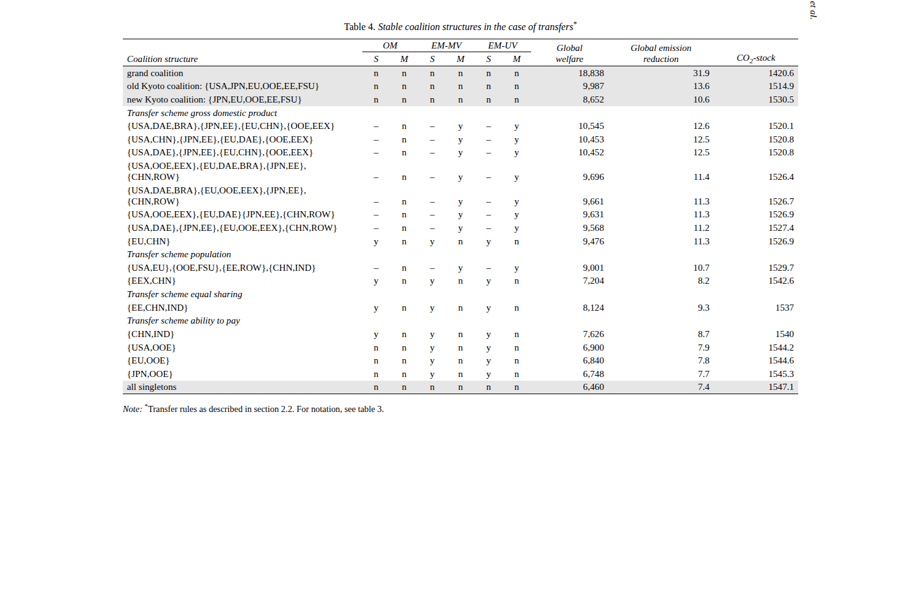12 Michael Finus et al.
Table 4. Stable coalition structures in the case of transfers*
| | OM | EM-MV | EM-UV | Global welfare | Global emission reduction | CO 2 -stock |
| --- | --- | --- | --- | --- | --- | --- |
| Coalition structure | S | M | S | M | S | M |
| grand coalition | n | n | n | n | n | n | 18,838 | 31.9 | 1420.6 |
| old Kyoto coalition: {USA,JPN,EU,OOE,EE,FSU} | n | n | n | n | n | n | 9,987 | 13.6 | 1514.9 |
| new Kyoto coalition: {JPN,EU,OOE,EE,FSU} | n | n | n | n | n | n | 8,652 | 10.6 | 1530.5 |
| Transfer scheme gross domestic product |
| {USA,DAE,BRA},{JPN,EE},{EU,CHN},{OOE,EEX} | – | n | – | y | – | y | 10,545 | 12.6 | 1520.1 |
| {USA,CHN},{JPN,EE},{EU,DAE},{OOE,EEX} | – | n | – | y | – | y | 10,453 | 12.5 | 1520.8 |
| {USA,DAE},{JPN,EE},{EU,CHN},{OOE,EEX} | – | n | – | y | – | y | 10,452 | 12.5 | 1520.8 |
| {USA,OOE,EEX},{EU,DAE,BRA},{JPN,EE},{CHN,ROW} | – | n | – | y | – | y | 9,696 | 11.4 | 1526.4 |
| {USA,DAE,BRA},{EU,OOE,EEX},{JPN,EE},{CHN,ROW} | – | n | – | y | – | y | 9,661 | 11.3 | 1526.7 |
| {USA,OOE,EEX},{EU,DAE}{JPN,EE},{CHN,ROW} | – | n | – | y | – | y | 9,631 | 11.3 | 1526.9 |
| {USA,DAE},{JPN,EE},{EU,OOE,EEX},{CHN,ROW} | – | n | – | y | – | y | 9,568 | 11.2 | 1527.4 |
| {EU,CHN} | y | n | y | n | y | n | 9,476 | 11.3 | 1526.9 |
| Transfer scheme population |
| {USA,EU},{OOE,FSU},{EE,ROW},{CHN,IND} | – | n | – | y | – | y | 9,001 | 10.7 | 1529.7 |
| {EEX,CHN} | y | n | y | n | y | n | 7,204 | 8.2 | 1542.6 |
| Transfer scheme equal sharing |
| {EE,CHN,IND} | y | n | y | n | y | n | 8,124 | 9.3 | 1537 |
| Transfer scheme ability to pay |
| {CHN,IND} | y | n | y | n | y | n | 7,626 | 8.7 | 1540 |
| {USA,OOE} | n | n | y | n | y | n | 6,900 | 7.9 | 1544.2 |
| {EU,OOE} | n | n | y | n | y | n | 6,840 | 7.8 | 1544.6 |
| {JPN,OOE} | n | n | y | n | y | n | 6,748 | 7.7 | 1545.3 |
| all singletons | n | n | n | n | n | n | 6,460 | 7.4 | 1547.1 |
Note: *Transfer rules as described in section 2.2. For notation, see table 3.